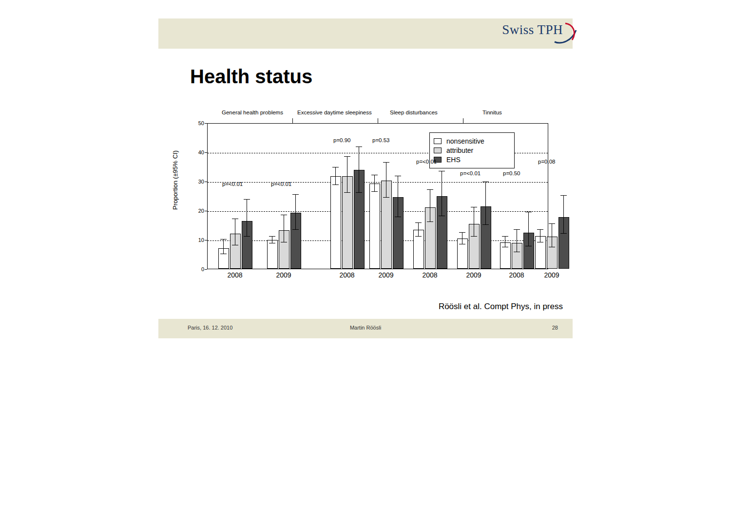Swiss TPH
Health status
General health problems Excessive daytime sleepiness Sleep disturbances Tinnitus
0
10
20
30
40
50
Proportion (±95% CI)
nonsensitive
attributer
EHS
p=<0.01
p=<0.01
p=0.90
p=0.53
p=<0.01
p=<0.01
p=0.50
p=0.08
2008 2009 2008 2009 2008 2009 2008 2009
Röösli et al. Compt Phys, in press
Paris, 16. 12. 2010 Martin Röösli 28